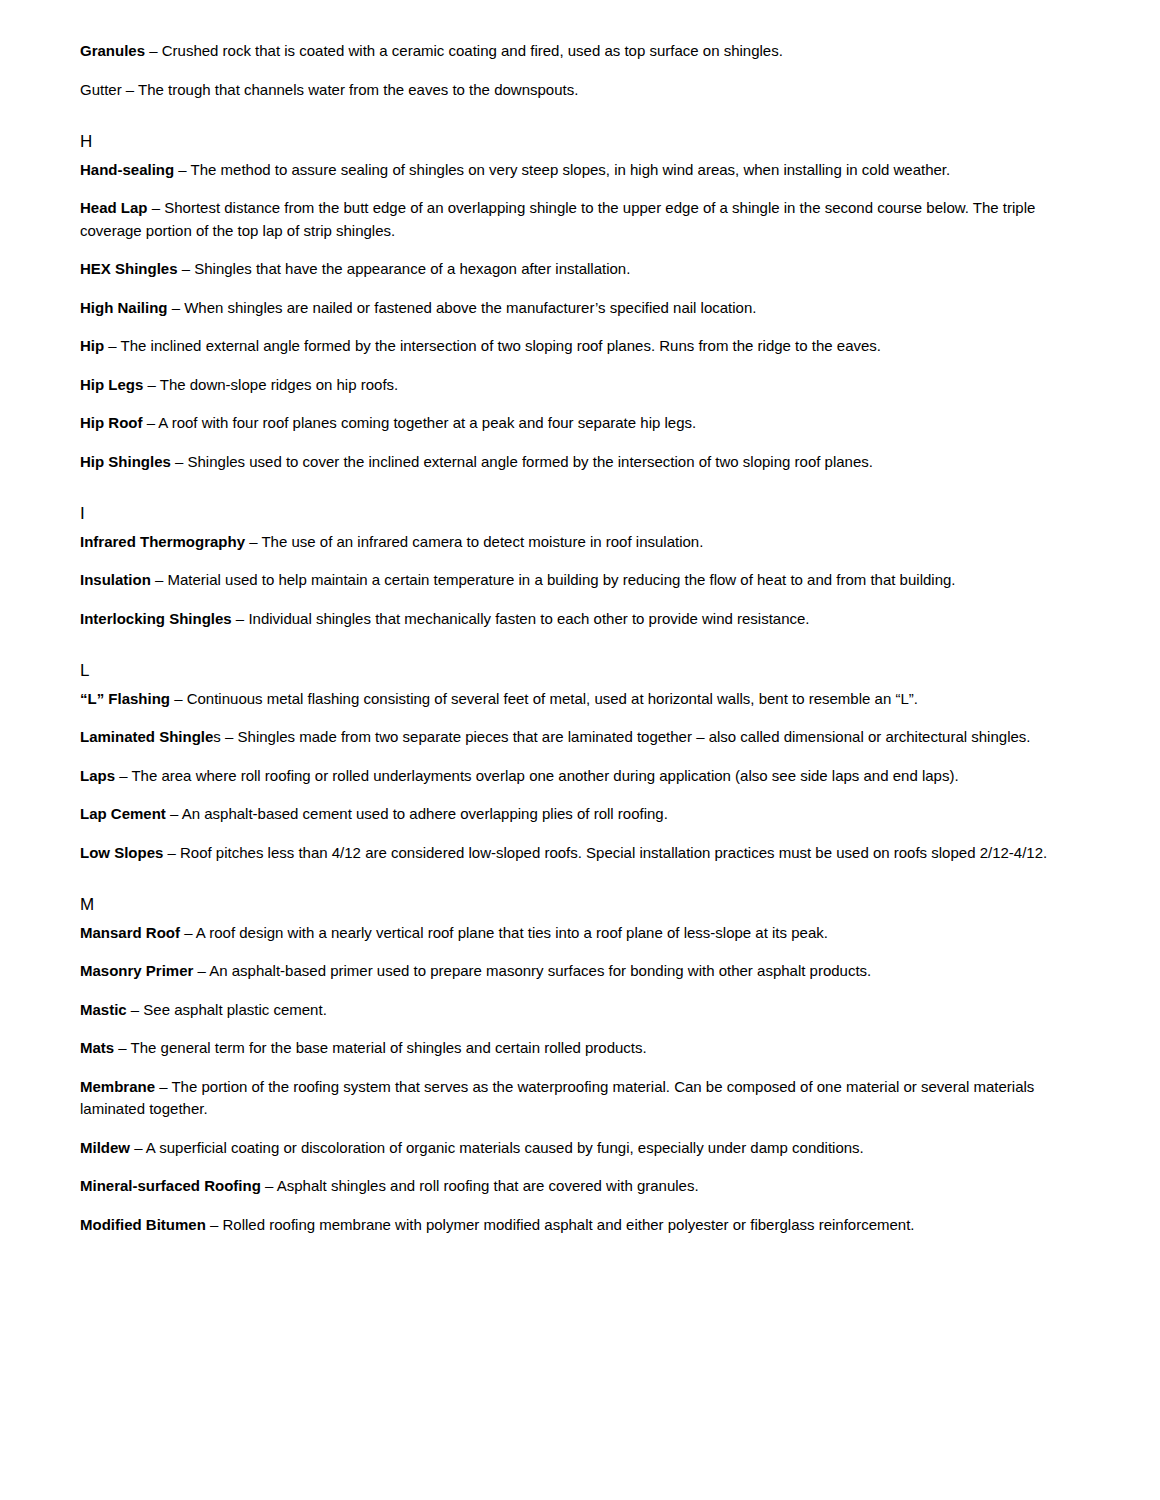Granules – Crushed rock that is coated with a ceramic coating and fired, used as top surface on shingles.
Gutter – The trough that channels water from the eaves to the downspouts.
H
Hand-sealing – The method to assure sealing of shingles on very steep slopes, in high wind areas, when installing in cold weather.
Head Lap – Shortest distance from the butt edge of an overlapping shingle to the upper edge of a shingle in the second course below. The triple coverage portion of the top lap of strip shingles.
HEX Shingles – Shingles that have the appearance of a hexagon after installation.
High Nailing – When shingles are nailed or fastened above the manufacturer’s specified nail location.
Hip – The inclined external angle formed by the intersection of two sloping roof planes. Runs from the ridge to the eaves.
Hip Legs – The down-slope ridges on hip roofs.
Hip Roof – A roof with four roof planes coming together at a peak and four separate hip legs.
Hip Shingles – Shingles used to cover the inclined external angle formed by the intersection of two sloping roof planes.
I
Infrared Thermography – The use of an infrared camera to detect moisture in roof insulation.
Insulation – Material used to help maintain a certain temperature in a building by reducing the flow of heat to and from that building.
Interlocking Shingles – Individual shingles that mechanically fasten to each other to provide wind resistance.
L
“L” Flashing – Continuous metal flashing consisting of several feet of metal, used at horizontal walls, bent to resemble an “L”.
Laminated Shingles – Shingles made from two separate pieces that are laminated together – also called dimensional or architectural shingles.
Laps – The area where roll roofing or rolled underlayments overlap one another during application (also see side laps and end laps).
Lap Cement – An asphalt-based cement used to adhere overlapping plies of roll roofing.
Low Slopes – Roof pitches less than 4/12 are considered low-sloped roofs. Special installation practices must be used on roofs sloped 2/12-4/12.
M
Mansard Roof – A roof design with a nearly vertical roof plane that ties into a roof plane of less-slope at its peak.
Masonry Primer – An asphalt-based primer used to prepare masonry surfaces for bonding with other asphalt products.
Mastic – See asphalt plastic cement.
Mats – The general term for the base material of shingles and certain rolled products.
Membrane – The portion of the roofing system that serves as the waterproofing material. Can be composed of one material or several materials laminated together.
Mildew – A superficial coating or discoloration of organic materials caused by fungi, especially under damp conditions.
Mineral-surfaced Roofing – Asphalt shingles and roll roofing that are covered with granules.
Modified Bitumen – Rolled roofing membrane with polymer modified asphalt and either polyester or fiberglass reinforcement.